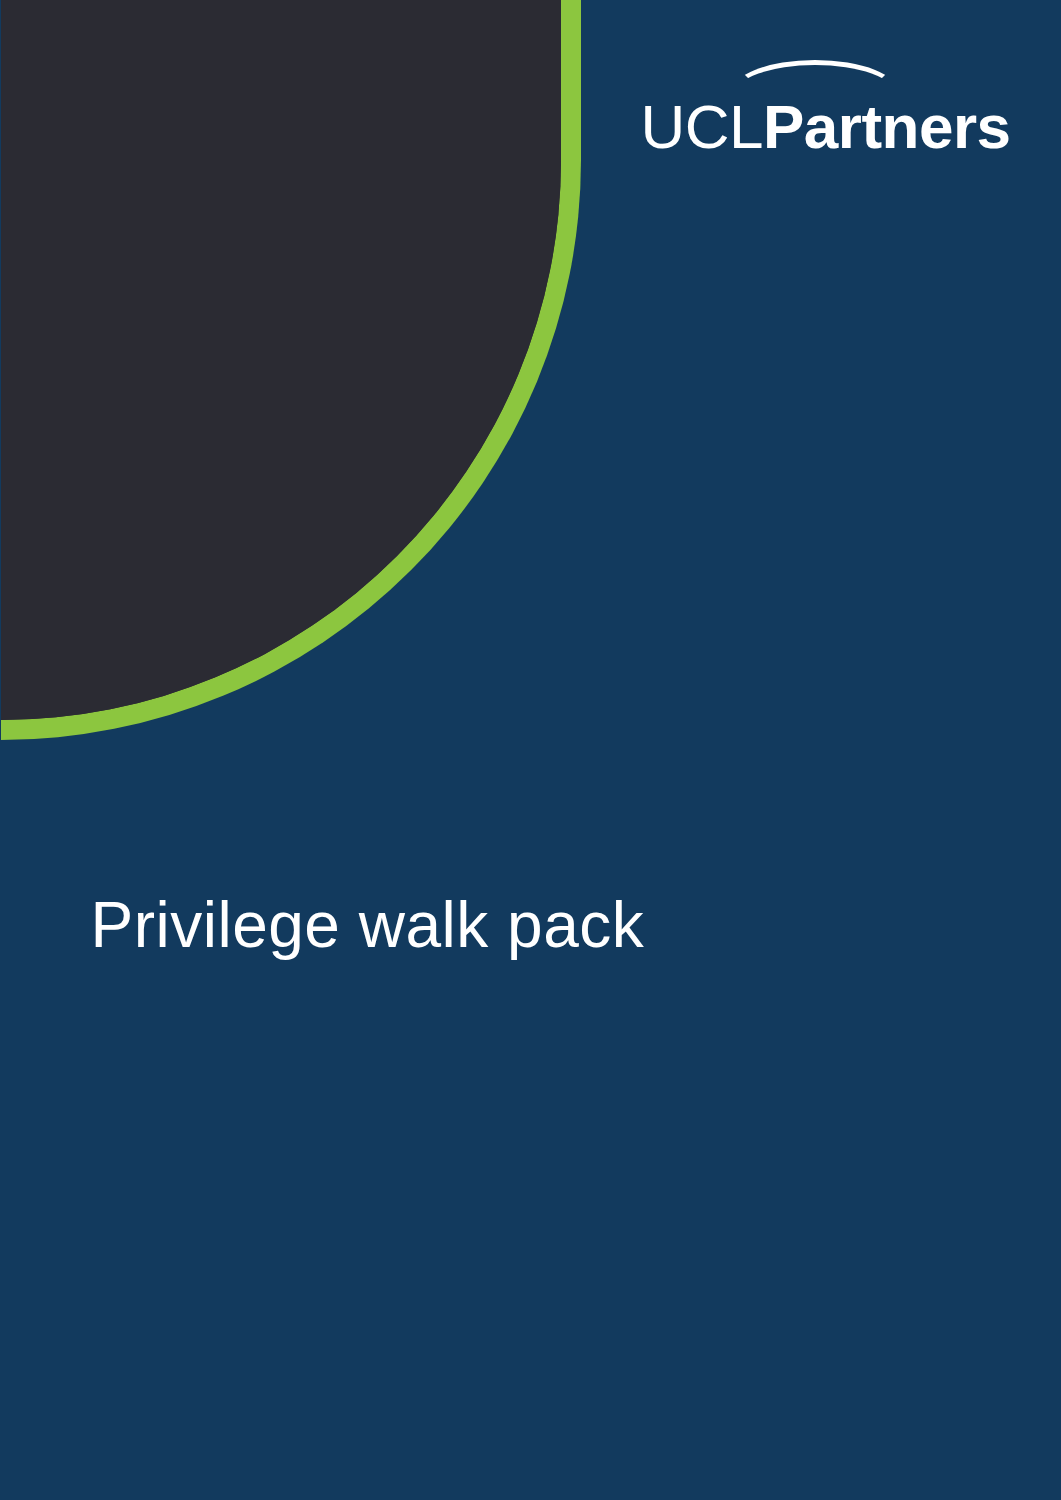UCL Partners
Privilege walk pack